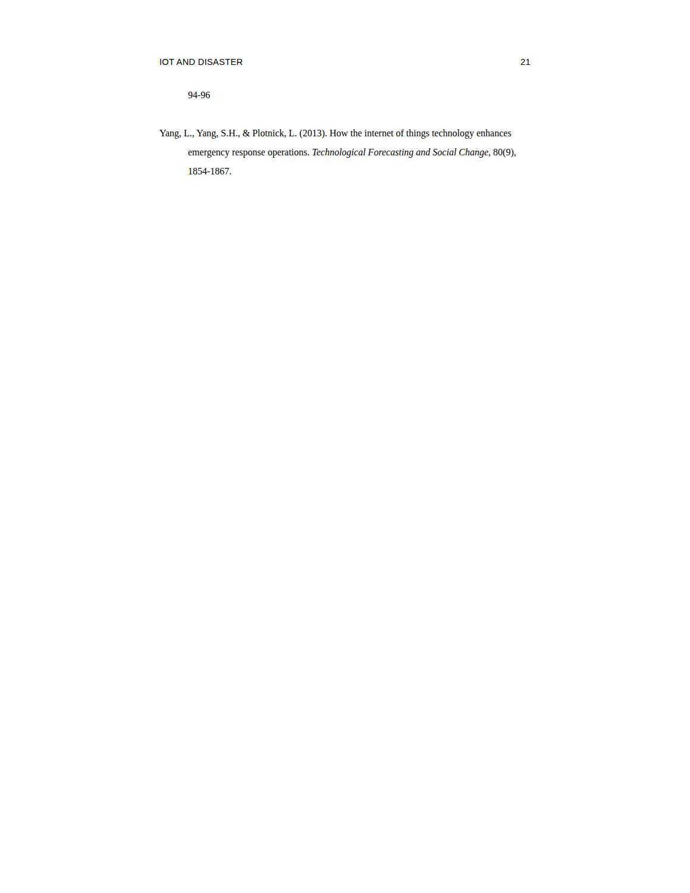IOT and Disaster 21
94-96
Yang, L., Yang, S.H., & Plotnick, L. (2013). How the internet of things technology enhances emergency response operations. Technological Forecasting and Social Change, 80(9), 1854-1867.